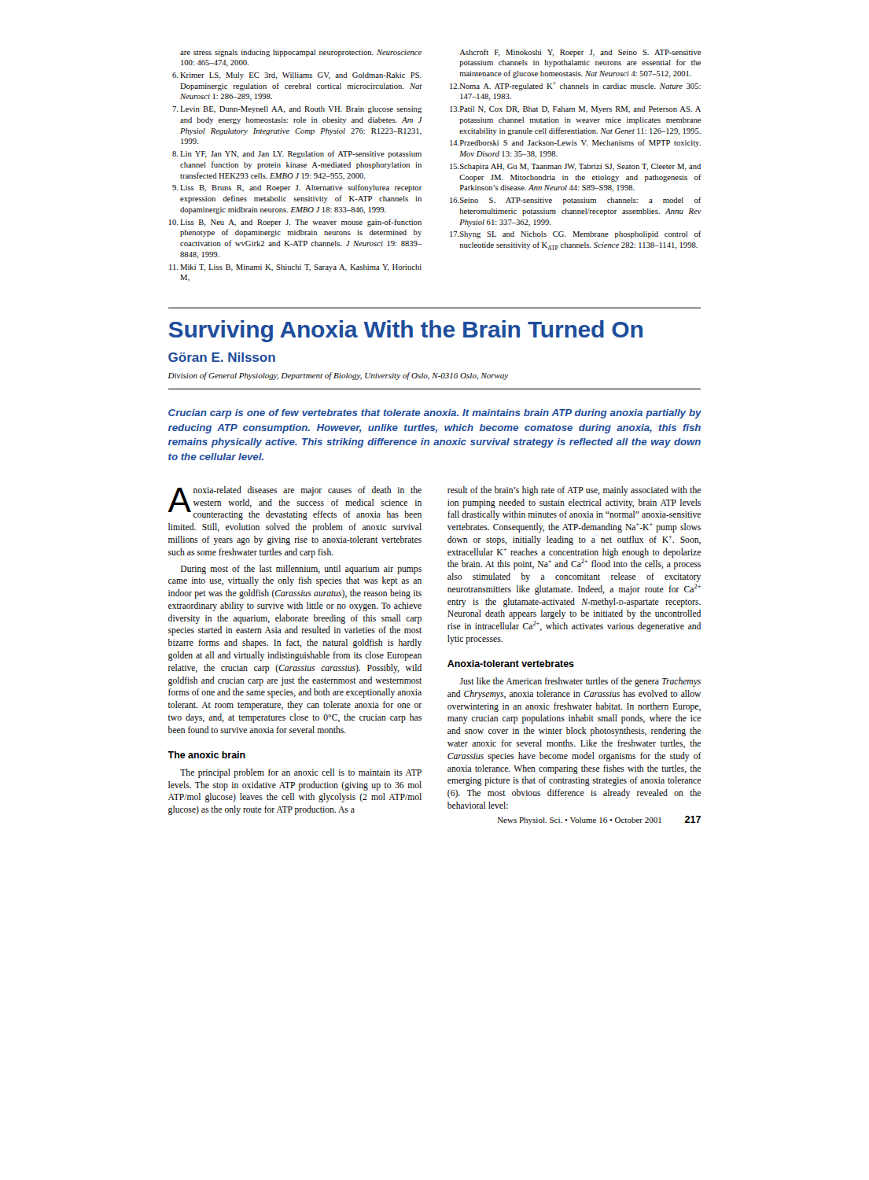are stress signals inducing hippocampal neuroprotection. Neuroscience 100: 465–474, 2000.
6. Krimer LS, Muly EC 3rd, Williams GV, and Goldman-Rakic PS. Dopaminergic regulation of cerebral cortical microcirculation. Nat Neurosci 1: 286–289, 1998.
7. Levin BE, Dunn-Meynell AA, and Routh VH. Brain glucose sensing and body energy homeostasis: role in obesity and diabetes. Am J Physiol Regulatory Integrative Comp Physiol 276: R1223–R1231, 1999.
8. Lin YF, Jan YN, and Jan LY. Regulation of ATP-sensitive potassium channel function by protein kinase A-mediated phosphorylation in transfected HEK293 cells. EMBO J 19: 942–955, 2000.
9. Liss B, Bruns R, and Roeper J. Alternative sulfonylurea receptor expression defines metabolic sensitivity of K-ATP channels in dopaminergic midbrain neurons. EMBO J 18: 833–846, 1999.
10. Liss B, Neu A, and Roeper J. The weaver mouse gain-of-function phenotype of dopaminergic midbrain neurons is determined by coactivation of wvGirk2 and K-ATP channels. J Neurosci 19: 8839–8848, 1999.
11. Miki T, Liss B, Minami K, Shiuchi T, Saraya A, Kashima Y, Horiuchi M,
Ashcroft F, Minokoshi Y, Roeper J, and Seino S. ATP-sensitive potassium channels in hypothalamic neurons are essential for the maintenance of glucose homeostasis. Nat Neurosci 4: 507–512, 2001.
12. Noma A. ATP-regulated K+ channels in cardiac muscle. Nature 305: 147–148, 1983.
13. Patil N, Cox DR, Bhat D, Faham M, Myers RM, and Peterson AS. A potassium channel mutation in weaver mice implicates membrane excitability in granule cell differentiation. Nat Genet 11: 126–129, 1995.
14. Przedborski S and Jackson-Lewis V. Mechanisms of MPTP toxicity. Mov Disord 13: 35–38, 1998.
15. Schapira AH, Gu M, Taanman JW, Tabrizi SJ, Seaton T, Cleeter M, and Cooper JM. Mitochondria in the etiology and pathogenesis of Parkinson’s disease. Ann Neurol 44: S89–S98, 1998.
16. Seino S. ATP-sensitive potassium channels: a model of heteromultimeric potassium channel/receptor assemblies. Annu Rev Physiol 61: 337–362, 1999.
17. Shyng SL and Nichols CG. Membrane phospholipid control of nucleotide sensitivity of KATP channels. Science 282: 1138–1141, 1998.
Surviving Anoxia With the Brain Turned On
Göran E. Nilsson
Division of General Physiology, Department of Biology, University of Oslo, N-0316 Oslo, Norway
Crucian carp is one of few vertebrates that tolerate anoxia. It maintains brain ATP during anoxia partially by reducing ATP consumption. However, unlike turtles, which become comatose during anoxia, this fish remains physically active. This striking difference in anoxic survival strategy is reflected all the way down to the cellular level.
Anoxia-related diseases are major causes of death in the western world, and the success of medical science in counteracting the devastating effects of anoxia has been limited. Still, evolution solved the problem of anoxic survival millions of years ago by giving rise to anoxia-tolerant vertebrates such as some freshwater turtles and carp fish.
During most of the last millennium, until aquarium air pumps came into use, virtually the only fish species that was kept as an indoor pet was the goldfish (Carassius auratus), the reason being its extraordinary ability to survive with little or no oxygen. To achieve diversity in the aquarium, elaborate breeding of this small carp species started in eastern Asia and resulted in varieties of the most bizarre forms and shapes. In fact, the natural goldfish is hardly golden at all and virtually indistinguishable from its close European relative, the crucian carp (Carassius carassius). Possibly, wild goldfish and crucian carp are just the easternmost and westernmost forms of one and the same species, and both are exceptionally anoxia tolerant. At room temperature, they can tolerate anoxia for one or two days, and, at temperatures close to 0°C, the crucian carp has been found to survive anoxia for several months.
The anoxic brain
The principal problem for an anoxic cell is to maintain its ATP levels. The stop in oxidative ATP production (giving up to 36 mol ATP/mol glucose) leaves the cell with glycolysis (2 mol ATP/mol glucose) as the only route for ATP production. As a
result of the brain’s high rate of ATP use, mainly associated with the ion pumping needed to sustain electrical activity, brain ATP levels fall drastically within minutes of anoxia in “normal” anoxia-sensitive vertebrates. Consequently, the ATP-demanding Na+-K+ pump slows down or stops, initially leading to a net outflux of K+. Soon, extracellular K+ reaches a concentration high enough to depolarize the brain. At this point, Na+ and Ca2+ flood into the cells, a process also stimulated by a concomitant release of excitatory neurotransmitters like glutamate. Indeed, a major route for Ca2+ entry is the glutamate-activated N-methyl-d-aspartate receptors. Neuronal death appears largely to be initiated by the uncontrolled rise in intracellular Ca2+, which activates various degenerative and lytic processes.
Anoxia-tolerant vertebrates
Just like the American freshwater turtles of the genera Trachemys and Chrysemys, anoxia tolerance in Carassius has evolved to allow overwintering in an anoxic freshwater habitat. In northern Europe, many crucian carp populations inhabit small ponds, where the ice and snow cover in the winter block photosynthesis, rendering the water anoxic for several months. Like the freshwater turtles, the Carassius species have become model organisms for the study of anoxia tolerance. When comparing these fishes with the turtles, the emerging picture is that of contrasting strategies of anoxia tolerance (6). The most obvious difference is already revealed on the behavioral level:
News Physiol. Sci. • Volume 16 • October 2001 217